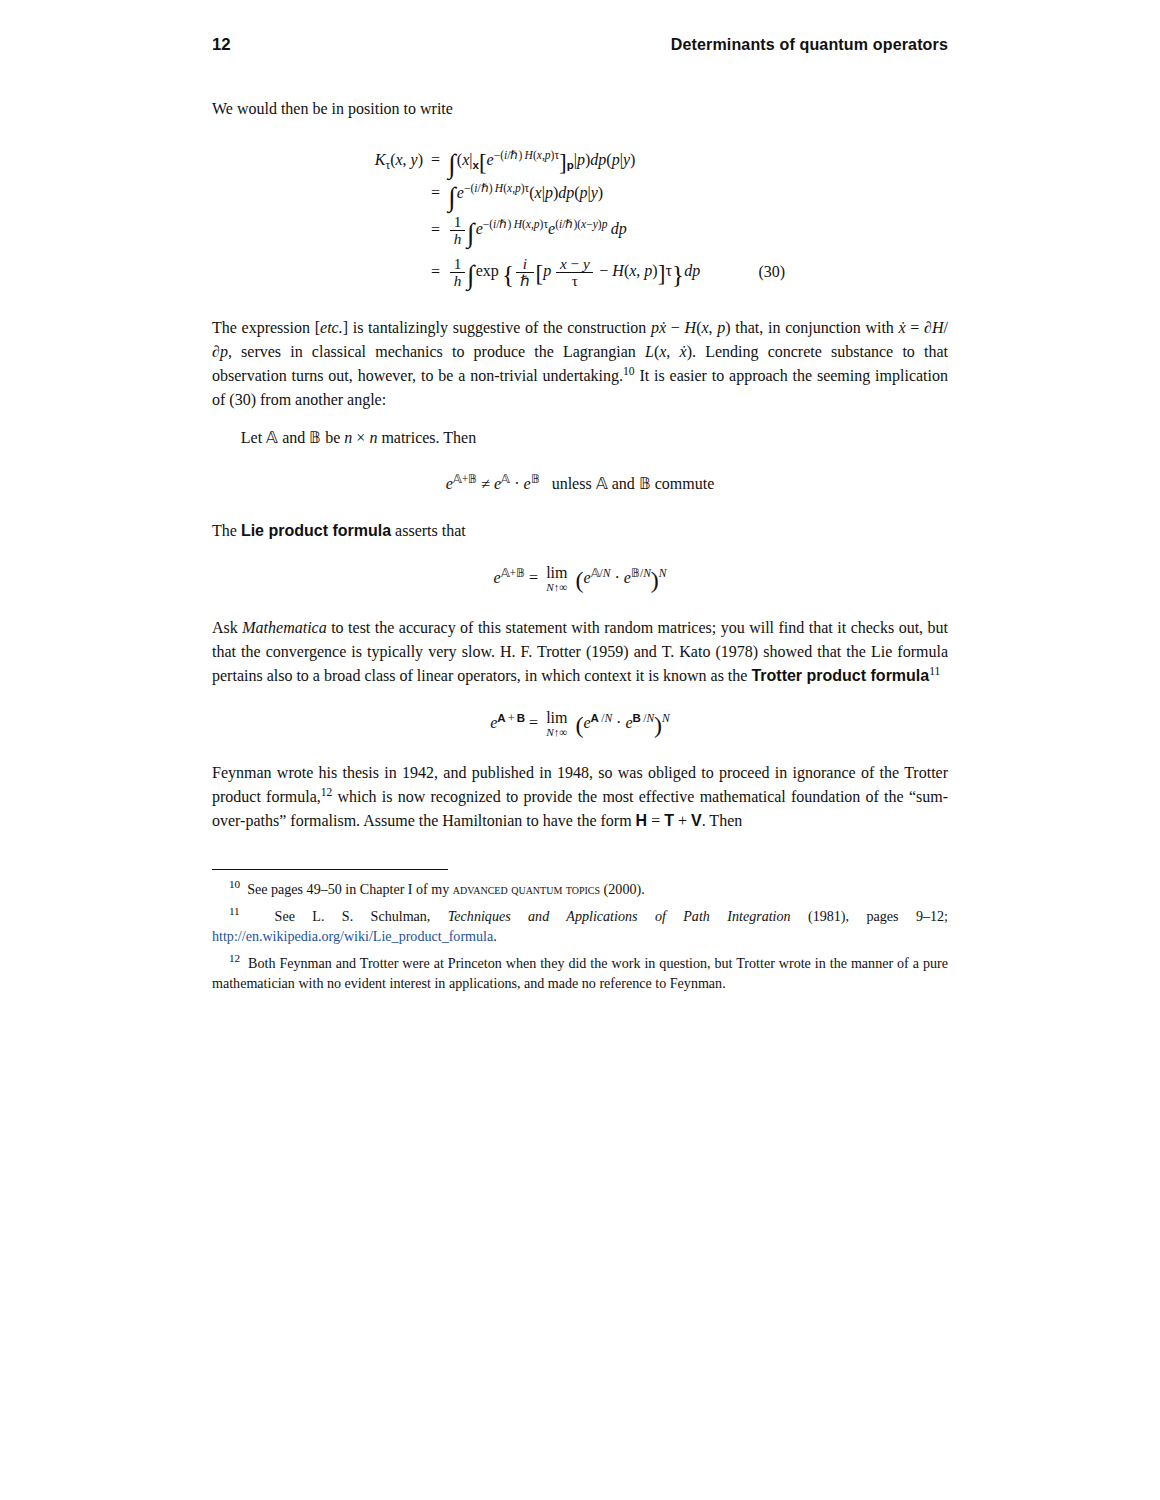12 Determinants of quantum operators
We would then be in position to write
| K τ ( x , y ) | = | ∫ ( x / x [ e −( i /ℏ) H ( x , p )τ ] p / p ) dp ( p / y ) | |
| | = | ∫ e −( i /ℏ) H ( x , p )τ ( x / p ) dp ( p / y ) | |
| | = | 1 h ∫ e −( i /ℏ) H ( x , p )τ e ( i /ℏ)( x − y ) p dp | |
| | = | 1 h ∫ exp { i ℏ [ p x − y τ − H ( x , p ) ] τ } dp | (30) |
The expression [etc.] is tantalizingly suggestive of the construction pẋ − H(x, p) that, in conjunction with ẋ = ∂H/∂p, serves in classical mechanics to produce the Lagrangian L(x, ẋ). Lending concrete substance to that observation turns out, however, to be a non-trivial undertaking.10 It is easier to approach the seeming implication of (30) from another angle:
Let 𝔸 and 𝔹 be n × n matrices. Then
e𝔸+𝔹 ≠ e𝔸 · e𝔹 unless 𝔸 and 𝔹 commute
The Lie product formula asserts that
e𝔸+𝔹 = lim N↑∞ (e𝔸/N · e𝔹/N)N
Ask Mathematica to test the accuracy of this statement with random matrices; you will find that it checks out, but that the convergence is typically very slow. H. F. Trotter (1959) and T. Kato (1978) showed that the Lie formula pertains also to a broad class of linear operators, in which context it is known as the Trotter product formula11
eA + B = lim N↑∞ (eA /N · eB /N)N
Feynman wrote his thesis in 1942, and published in 1948, so was obliged to proceed in ignorance of the Trotter product formula,12 which is now recognized to provide the most effective mathematical foundation of the “sum-over-paths” formalism. Assume the Hamiltonian to have the form H = T + V. Then
10 See pages 49–50 in Chapter I of my advanced quantum topics (2000).
11 See L. S. Schulman, Techniques and Applications of Path Integration (1981), pages 9–12; http://en.wikipedia.org/wiki/Lie_product_formula.
12 Both Feynman and Trotter were at Princeton when they did the work in question, but Trotter wrote in the manner of a pure mathematician with no evident interest in applications, and made no reference to Feynman.